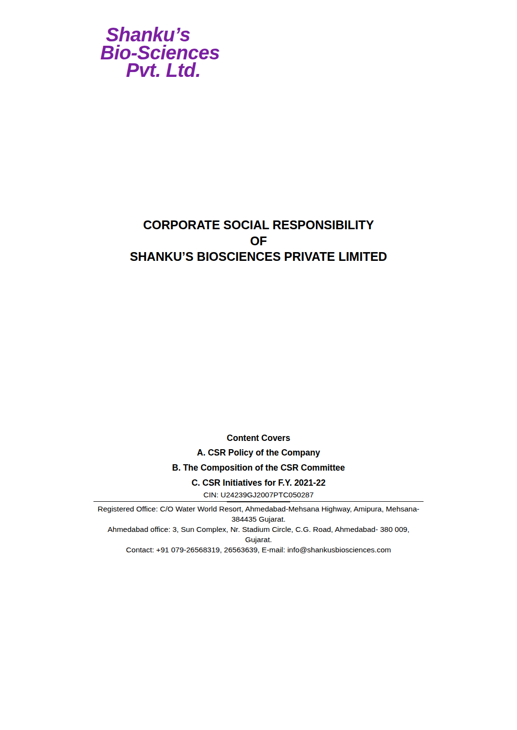Shanku’s Bio-Sciences Pvt. Ltd.
CORPORATE SOCIAL RESPONSIBILITY
OF
SHANKU’S BIOSCIENCES PRIVATE LIMITED
Content Covers
A. CSR Policy of the Company
B. The Composition of the CSR Committee
C. CSR Initiatives for F.Y. 2021-22
CIN: U24239GJ2007PTC050287
Registered Office: C/O Water World Resort, Ahmedabad-Mehsana Highway, Amipura, Mehsana-384435 Gujarat.
Ahmedabad office: 3, Sun Complex, Nr. Stadium Circle, C.G. Road, Ahmedabad- 380 009, Gujarat.
Contact: +91 079-26568319, 26563639, E-mail: info@shankusbiosciences.com